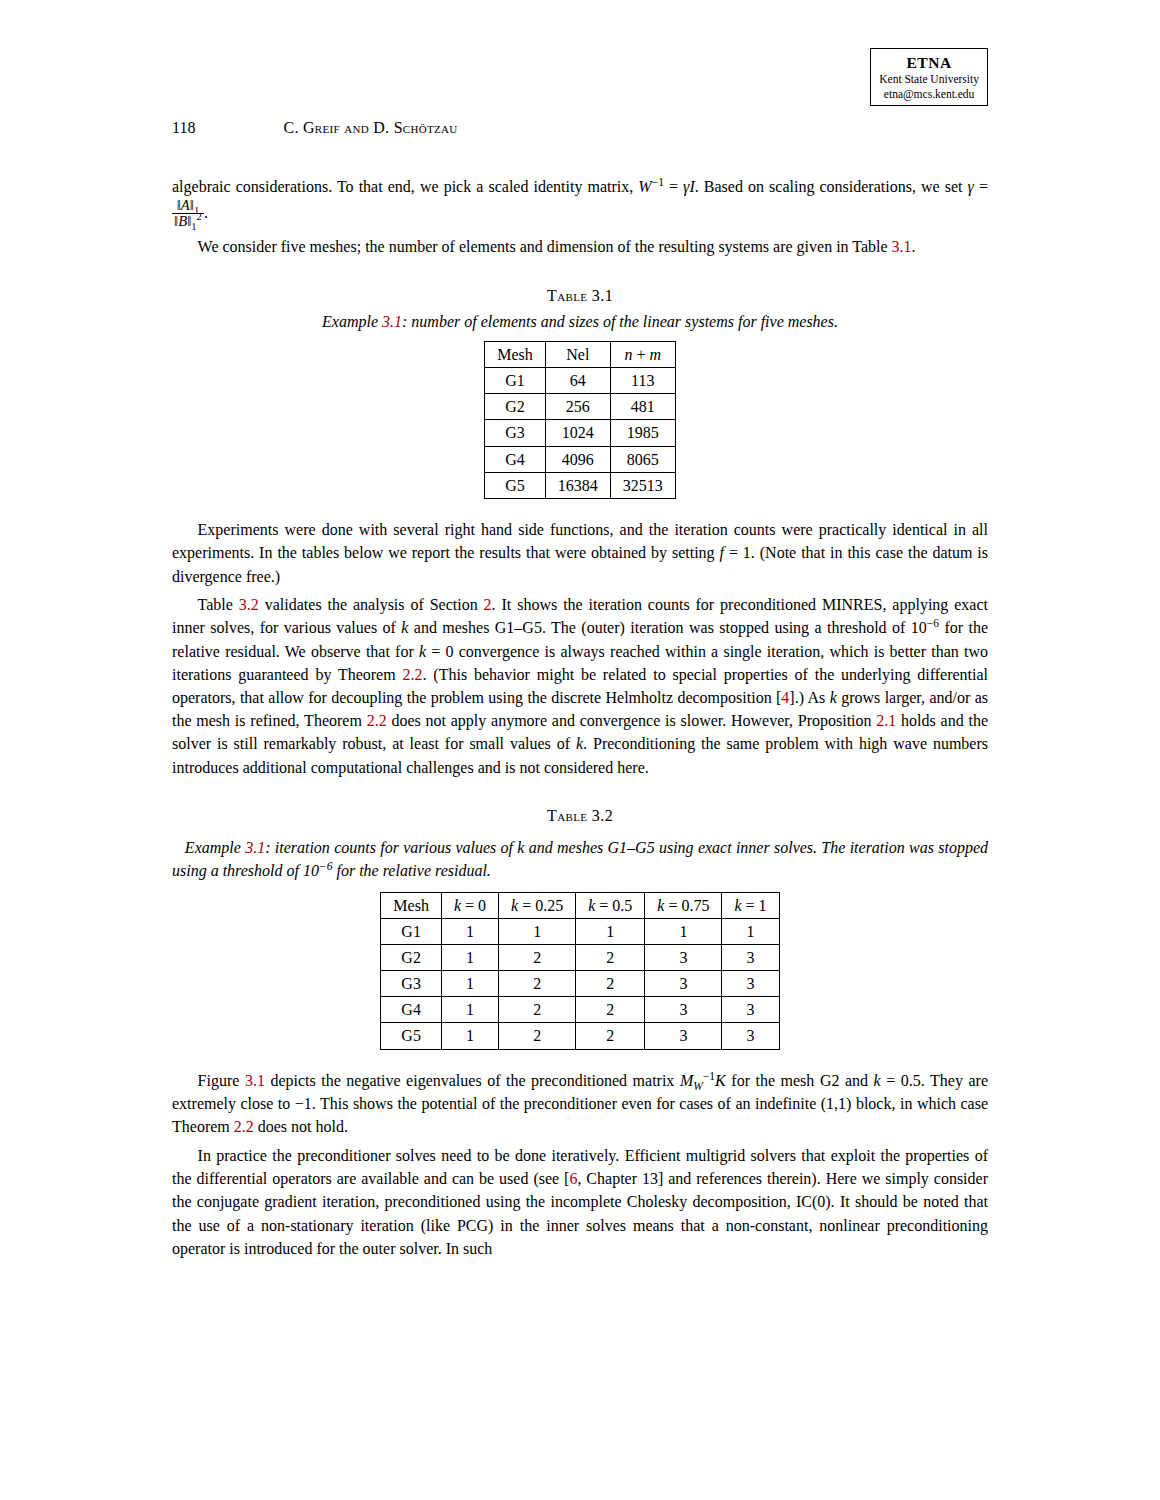ETNA
Kent State University
etna@mcs.kent.edu
118 C. Greif and D. Schötzau
algebraic considerations. To that end, we pick a scaled identity matrix, W−1 = γI. Based on scaling considerations, we set γ = ‖A‖1‖B‖12.
We consider five meshes; the number of elements and dimension of the resulting systems are given in Table 3.1.
Table 3.1 Example 3.1: number of elements and sizes of the linear systems for five meshes.
| Mesh | Nel | n + m |
| --- | --- | --- |
| G1 | 64 | 113 |
| G2 | 256 | 481 |
| G3 | 1024 | 1985 |
| G4 | 4096 | 8065 |
| G5 | 16384 | 32513 |
Experiments were done with several right hand side functions, and the iteration counts were practically identical in all experiments. In the tables below we report the results that were obtained by setting f = 1. (Note that in this case the datum is divergence free.)
Table 3.2 validates the analysis of Section 2. It shows the iteration counts for preconditioned MINRES, applying exact inner solves, for various values of k and meshes G1–G5. The (outer) iteration was stopped using a threshold of 10−6 for the relative residual. We observe that for k = 0 convergence is always reached within a single iteration, which is better than two iterations guaranteed by Theorem 2.2. (This behavior might be related to special properties of the underlying differential operators, that allow for decoupling the problem using the discrete Helmholtz decomposition [4].) As k grows larger, and/or as the mesh is refined, Theorem 2.2 does not apply anymore and convergence is slower. However, Proposition 2.1 holds and the solver is still remarkably robust, at least for small values of k. Preconditioning the same problem with high wave numbers introduces additional computational challenges and is not considered here.
Table 3.2
Example 3.1: iteration counts for various values of k and meshes G1–G5 using exact inner solves. The iteration was stopped using a threshold of 10−6 for the relative residual.
| Mesh | k = 0 | k = 0.25 | k = 0.5 | k = 0.75 | k = 1 |
| --- | --- | --- | --- | --- | --- |
| G1 | 1 | 1 | 1 | 1 | 1 |
| G2 | 1 | 2 | 2 | 3 | 3 |
| G3 | 1 | 2 | 2 | 3 | 3 |
| G4 | 1 | 2 | 2 | 3 | 3 |
| G5 | 1 | 2 | 2 | 3 | 3 |
Figure 3.1 depicts the negative eigenvalues of the preconditioned matrix MW−1K for the mesh G2 and k = 0.5. They are extremely close to −1. This shows the potential of the preconditioner even for cases of an indefinite (1,1) block, in which case Theorem 2.2 does not hold.
In practice the preconditioner solves need to be done iteratively. Efficient multigrid solvers that exploit the properties of the differential operators are available and can be used (see [6, Chapter 13] and references therein). Here we simply consider the conjugate gradient iteration, preconditioned using the incomplete Cholesky decomposition, IC(0). It should be noted that the use of a non-stationary iteration (like PCG) in the inner solves means that a non-constant, nonlinear preconditioning operator is introduced for the outer solver. In such